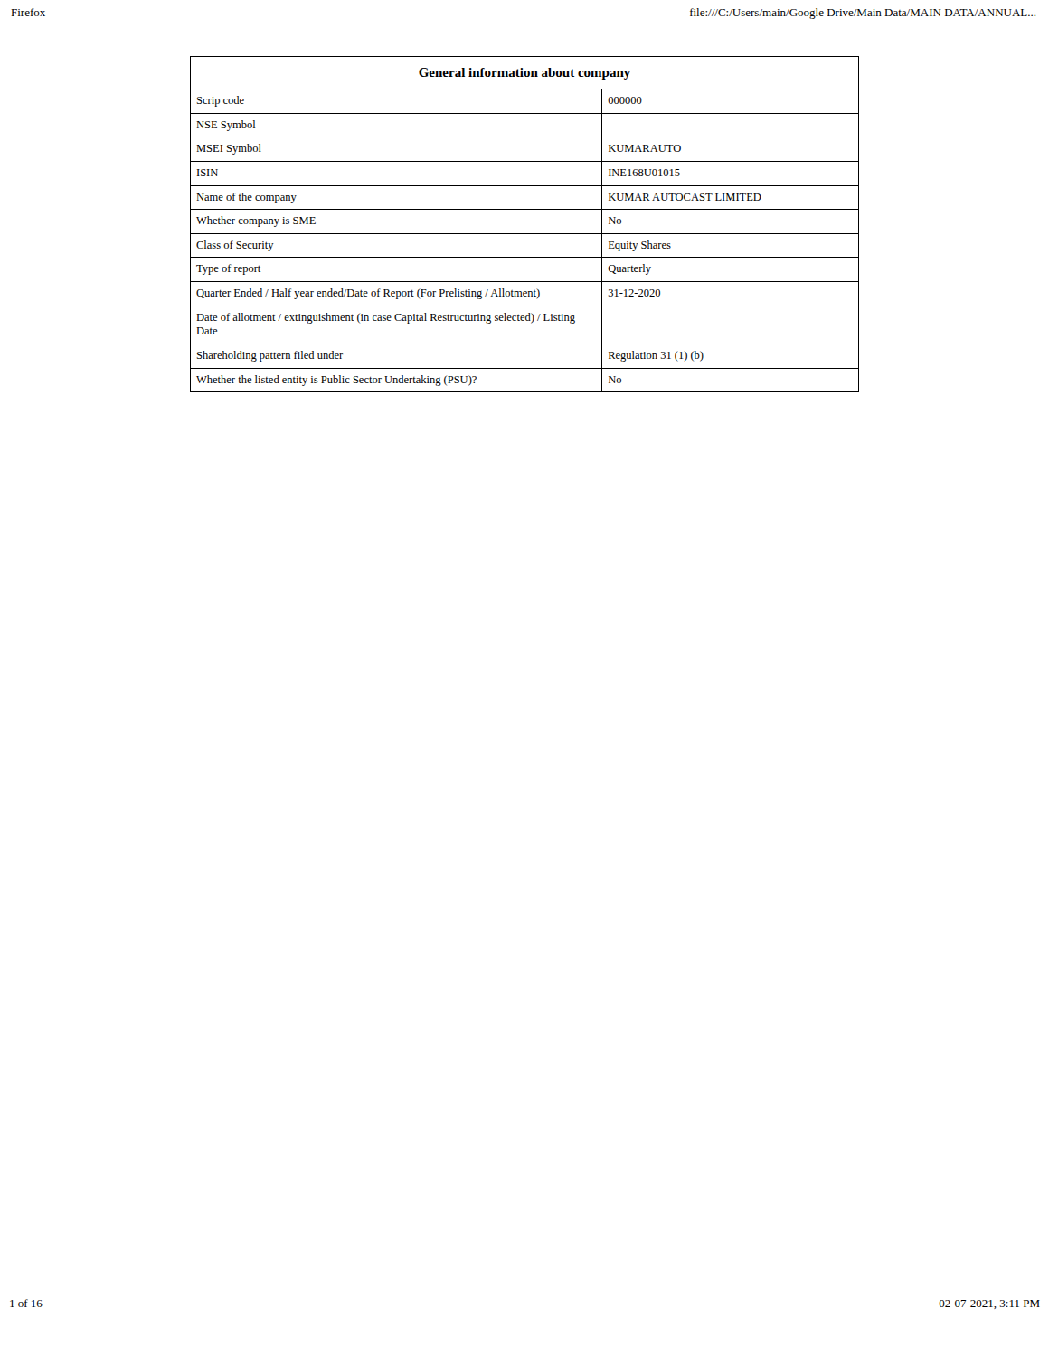Firefox
file:///C:/Users/main/Google Drive/Main Data/MAIN DATA/ANNUAL...
General information about company
| Scrip code | 000000 |
| NSE Symbol | |
| MSEI Symbol | KUMARAUTO |
| ISIN | INE168U01015 |
| Name of the company | KUMAR AUTOCAST LIMITED |
| Whether company is SME | No |
| Class of Security | Equity Shares |
| Type of report | Quarterly |
| Quarter Ended / Half year ended/Date of Report (For Prelisting / Allotment) | 31-12-2020 |
| Date of allotment / extinguishment (in case Capital Restructuring selected) / Listing Date | |
| Shareholding pattern filed under | Regulation 31 (1) (b) |
| Whether the listed entity is Public Sector Undertaking (PSU)? | No |
1 of 16
02-07-2021, 3:11 PM